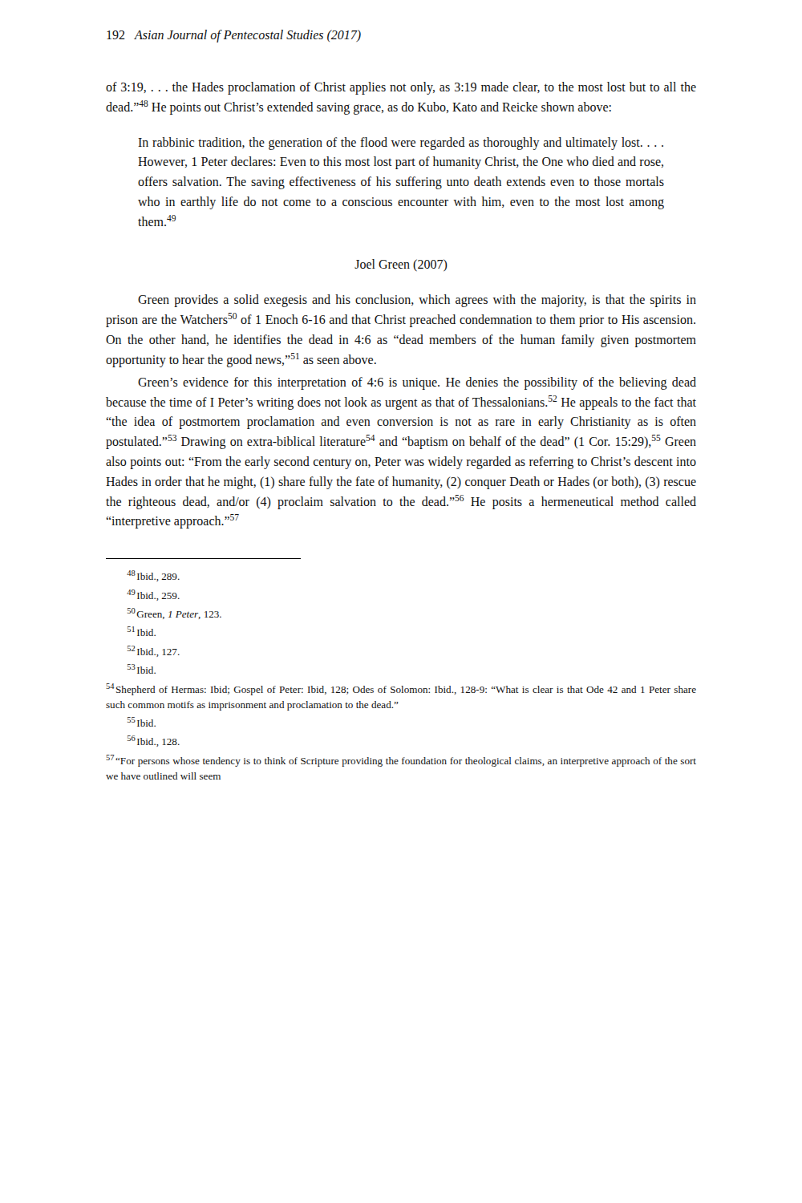192 Asian Journal of Pentecostal Studies (2017)
of 3:19, . . . the Hades proclamation of Christ applies not only, as 3:19 made clear, to the most lost but to all the dead.”48 He points out Christ’s extended saving grace, as do Kubo, Kato and Reicke shown above:
In rabbinic tradition, the generation of the flood were regarded as thoroughly and ultimately lost. . . . However, 1 Peter declares: Even to this most lost part of humanity Christ, the One who died and rose, offers salvation. The saving effectiveness of his suffering unto death extends even to those mortals who in earthly life do not come to a conscious encounter with him, even to the most lost among them.49
Joel Green (2007)
Green provides a solid exegesis and his conclusion, which agrees with the majority, is that the spirits in prison are the Watchers50 of 1 Enoch 6-16 and that Christ preached condemnation to them prior to His ascension. On the other hand, he identifies the dead in 4:6 as “dead members of the human family given postmortem opportunity to hear the good news,”51 as seen above.
Green’s evidence for this interpretation of 4:6 is unique. He denies the possibility of the believing dead because the time of I Peter’s writing does not look as urgent as that of Thessalonians.52 He appeals to the fact that “the idea of postmortem proclamation and even conversion is not as rare in early Christianity as is often postulated.”53 Drawing on extra-biblical literature54 and “baptism on behalf of the dead” (1 Cor. 15:29),55 Green also points out: “From the early second century on, Peter was widely regarded as referring to Christ’s descent into Hades in order that he might, (1) share fully the fate of humanity, (2) conquer Death or Hades (or both), (3) rescue the righteous dead, and/or (4) proclaim salvation to the dead.”56 He posits a hermeneutical method called “interpretive approach.”57
48 Ibid., 289.
49 Ibid., 259.
50 Green, 1 Peter, 123.
51 Ibid.
52 Ibid., 127.
53 Ibid.
54 Shepherd of Hermas: Ibid; Gospel of Peter: Ibid, 128; Odes of Solomon: Ibid., 128-9: “What is clear is that Ode 42 and 1 Peter share such common motifs as imprisonment and proclamation to the dead.”
55 Ibid.
56 Ibid., 128.
57“For persons whose tendency is to think of Scripture providing the foundation for theological claims, an interpretive approach of the sort we have outlined will seem